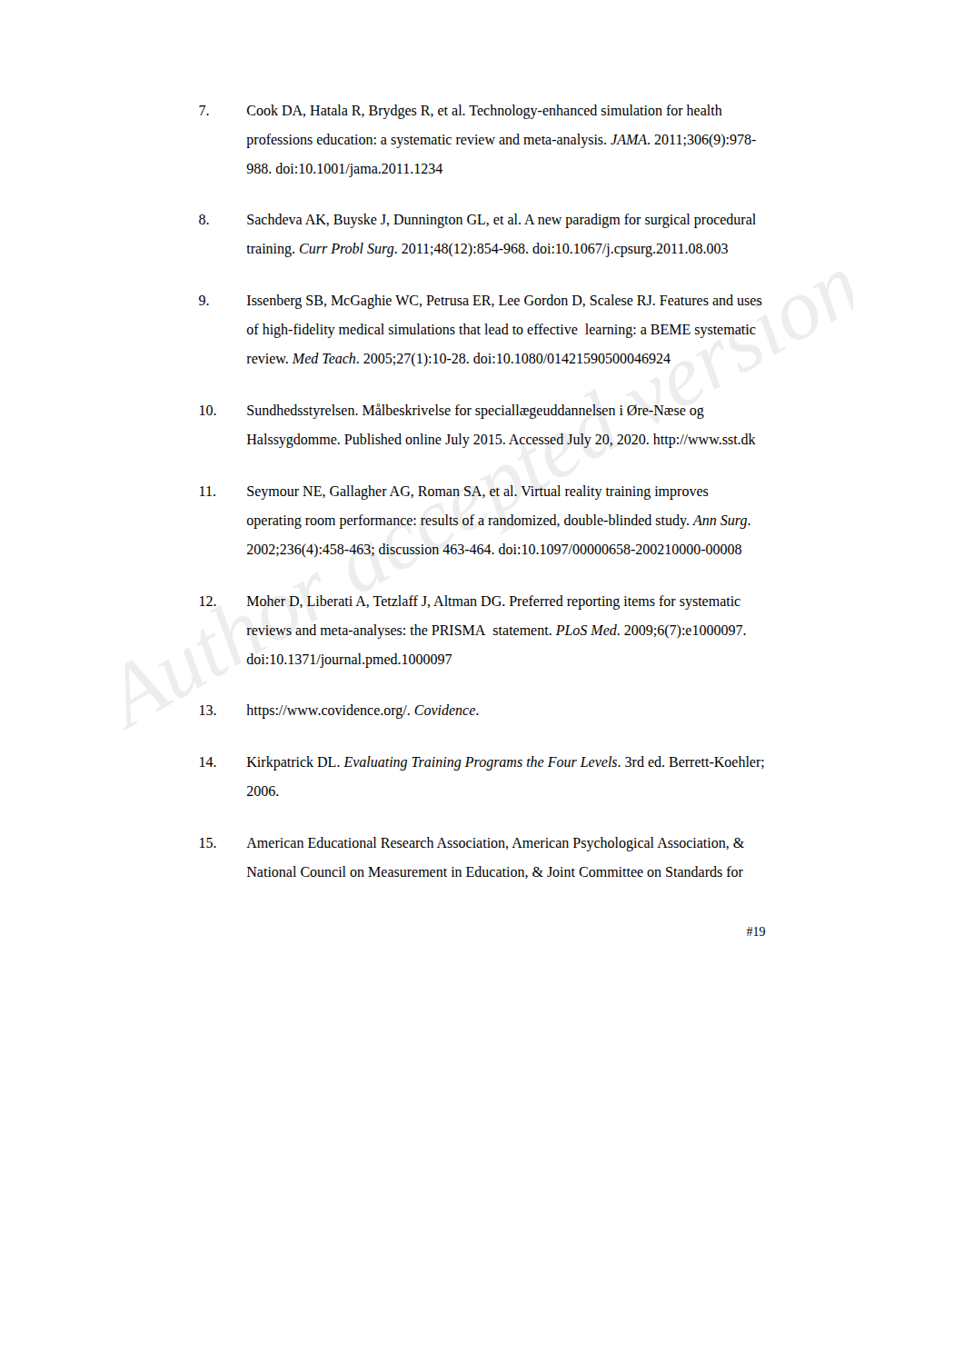Author accepted version
Cook DA, Hatala R, Brydges R, et al. Technology-enhanced simulation for health professions education: a systematic review and meta-analysis. JAMA. 2011;306(9):978-988. doi:10.1001/jama.2011.1234
Sachdeva AK, Buyske J, Dunnington GL, et al. A new paradigm for surgical procedural training. Curr Probl Surg. 2011;48(12):854-968. doi:10.1067/j.cpsurg.2011.08.003
Issenberg SB, McGaghie WC, Petrusa ER, Lee Gordon D, Scalese RJ. Features and uses of high-fidelity medical simulations that lead to effective learning: a BEME systematic review. Med Teach. 2005;27(1):10-28. doi:10.1080/01421590500046924
Sundhedsstyrelsen. Målbeskrivelse for speciallægeuddannelsen i Øre-Næse og Halssygdomme. Published online July 2015. Accessed July 20, 2020. http://www.sst.dk
Seymour NE, Gallagher AG, Roman SA, et al. Virtual reality training improves operating room performance: results of a randomized, double-blinded study. Ann Surg. 2002;236(4):458-463; discussion 463-464. doi:10.1097/00000658-200210000-00008
Moher D, Liberati A, Tetzlaff J, Altman DG. Preferred reporting items for systematic reviews and meta-analyses: the PRISMA statement. PLoS Med. 2009;6(7):e1000097. doi:10.1371/journal.pmed.1000097
https://www.covidence.org/. Covidence.
Kirkpatrick DL. Evaluating Training Programs the Four Levels. 3rd ed. Berrett-Koehler; 2006.
American Educational Research Association, American Psychological Association, & National Council on Measurement in Education, & Joint Committee on Standards for
#19